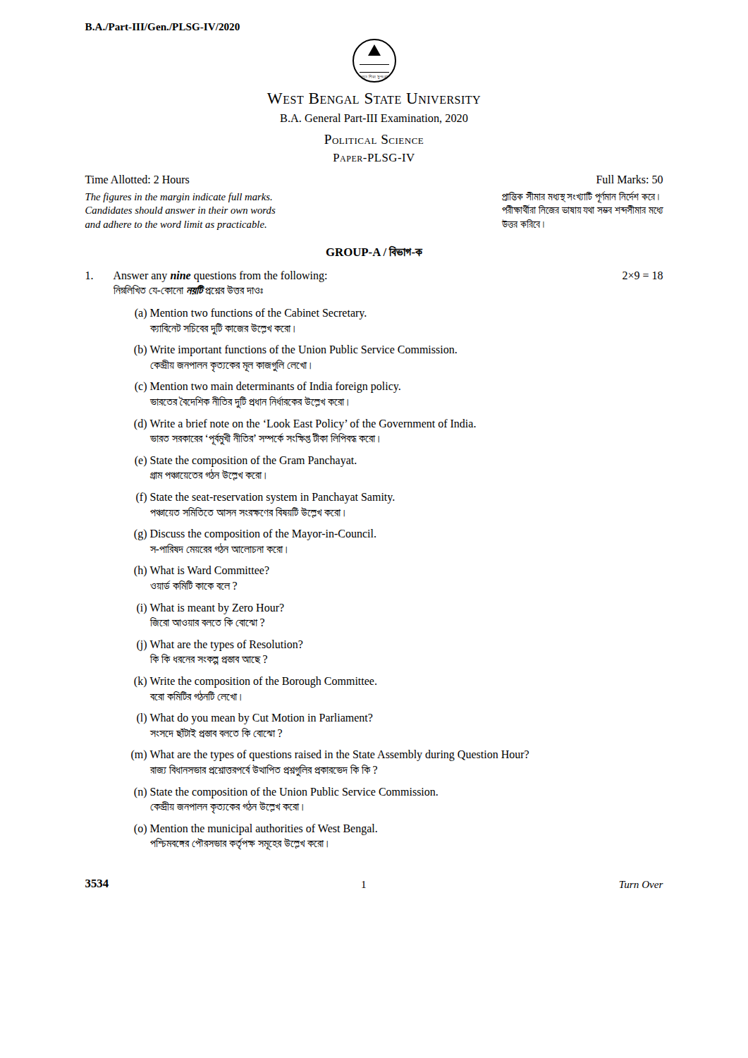B.A./Part-III/Gen./PLSG-IV/2020
সত্যং শিবং সুন্দরম্
West Bengal State University
B.A. General Part-III Examination, 2020
Political Science
Paper-PLSG-IV
Time Allotted: 2 Hours Full Marks: 50
The figures in the margin indicate full marks.
Candidates should answer in their own words
and adhere to the word limit as practicable.
প্রান্তিক সীমার মধ্যস্থ সংখ্যাটি পূর্ণমান নির্দেশ করে।
পরীক্ষার্থীরা নিজের ভাষায় যথা সম্ভব শব্দসীমার মধ্যে
উত্তর করিবে।
GROUP-A / বিভাগ-ক
1.
2×9 = 18 Answer any nine questions from the following: নিম্নলিখিত যে-কোনো নয়টি প্রশ্নের উত্তর দাওঃ
Mention two functions of the Cabinet Secretary. ক্যাবিনেট সচিবের দুটি কাজের উল্লেখ করো।
Write important functions of the Union Public Service Commission. কেন্দ্রীয় জনপালন কৃত্যকের মূল কাজগুলি লেখো।
Mention two main determinants of India foreign policy. ভারতের বৈদেশিক নীতির দুটি প্রধান নির্ধারকের উল্লেখ করো।
Write a brief note on the ‘Look East Policy’ of the Government of India. ভারত সরকারের ‘পূর্বমুখী নীতির’ সম্পর্কে সংক্ষিপ্ত টীকা লিপিবদ্ধ করো।
State the composition of the Gram Panchayat. গ্রাম পঞ্চায়েতের গঠন উল্লেখ করো।
State the seat-reservation system in Panchayat Samity. পঞ্চায়েত সমিতিতে আসন সংরক্ষণের বিষয়টি উল্লেখ করো।
Discuss the composition of the Mayor-in-Council. স-পারিষদ মেয়রের গঠন আলোচনা করো।
What is Ward Committee? ওয়ার্ড কমিটি কাকে বলে ?
What is meant by Zero Hour? জিরো আওয়ার বলতে কি বোঝো ?
What are the types of Resolution? কি কি ধরনের সংকল্প প্রস্তাব আছে ?
Write the composition of the Borough Committee. বরো কমিটির গঠনটি লেখো।
What do you mean by Cut Motion in Parliament? সংসদে ছাঁটাই প্রস্তাব বলতে কি বোঝো ?
What are the types of questions raised in the State Assembly during Question Hour? রাজ্য বিধানসভার প্রশ্নোত্তরপর্বে উত্থাপিত প্রশ্নগুলির প্রকারভেদ কি কি ?
State the composition of the Union Public Service Commission. কেন্দ্রীয় জনপালন কৃত্যকের গঠন উল্লেখ করো।
Mention the municipal authorities of West Bengal. পশ্চিমবঙ্গের পৌরসভার কর্তৃপক্ষ সমূহের উল্লেখ করো।
3534 1 Turn Over